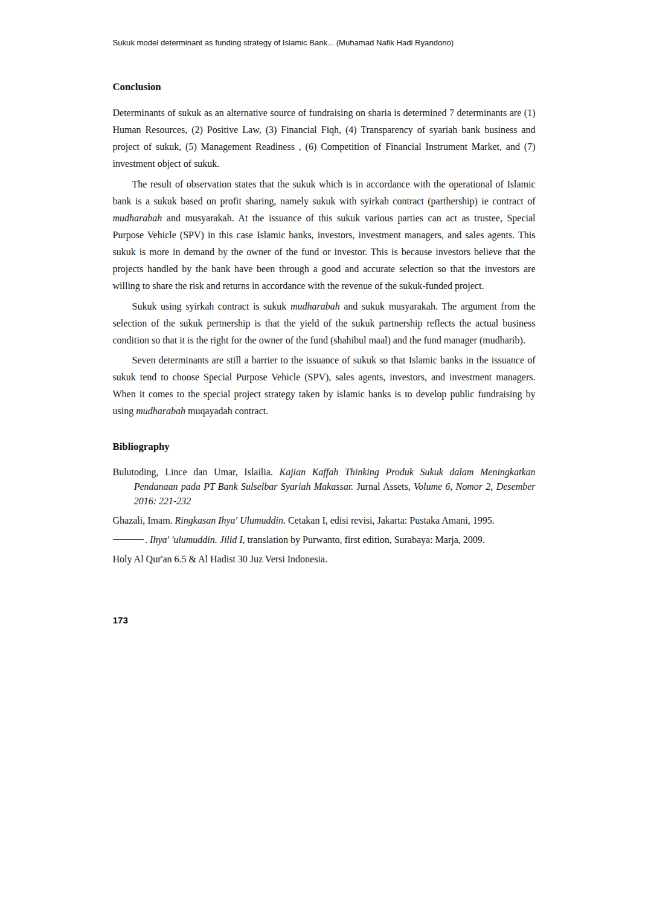Sukuk model determinant as funding strategy of Islamic Bank... (Muhamad Nafik Hadi Ryandono)
Conclusion
Determinants of sukuk as an alternative source of fundraising on sharia is determined 7 determinants are (1) Human Resources, (2) Positive Law, (3) Financial Fiqh, (4) Transparency of syariah bank business and project of sukuk, (5) Management Readiness , (6) Competition of Financial Instrument Market, and (7) investment object of sukuk.
The result of observation states that the sukuk which is in accordance with the operational of Islamic bank is a sukuk based on profit sharing, namely sukuk with syirkah contract (parthership) ie contract of mudharabah and musyarakah. At the issuance of this sukuk various parties can act as trustee, Special Purpose Vehicle (SPV) in this case Islamic banks, investors, investment managers, and sales agents. This sukuk is more in demand by the owner of the fund or investor. This is because investors believe that the projects handled by the bank have been through a good and accurate selection so that the investors are willing to share the risk and returns in accordance with the revenue of the sukuk-funded project.
Sukuk using syirkah contract is sukuk mudharabah and sukuk musyarakah. The argument from the selection of the sukuk pertnership is that the yield of the sukuk partnership reflects the actual business condition so that it is the right for the owner of the fund (shahibul maal) and the fund manager (mudharib).
Seven determinants are still a barrier to the issuance of sukuk so that Islamic banks in the issuance of sukuk tend to choose Special Purpose Vehicle (SPV), sales agents, investors, and investment managers. When it comes to the special project strategy taken by islamic banks is to develop public fundraising by using mudharabah muqayadah contract.
Bibliography
Bulutoding, Lince dan Umar, Islailia. Kajian Kaffah Thinking Produk Sukuk dalam Meningkatkan Pendanaan pada PT Bank Sulselbar Syariah Makassar. Jurnal Assets, Volume 6, Nomor 2, Desember 2016: 221-232
Ghazali, Imam. Ringkasan Ihya' Ulumuddin. Cetakan I, edisi revisi, Jakarta: Pustaka Amani, 1995.
. Ihya' 'ulumuddin. Jilid I, translation by Purwanto, first edition, Surabaya: Marja, 2009.
Holy Al Qur'an 6.5 & Al Hadist 30 Juz Versi Indonesia.
173